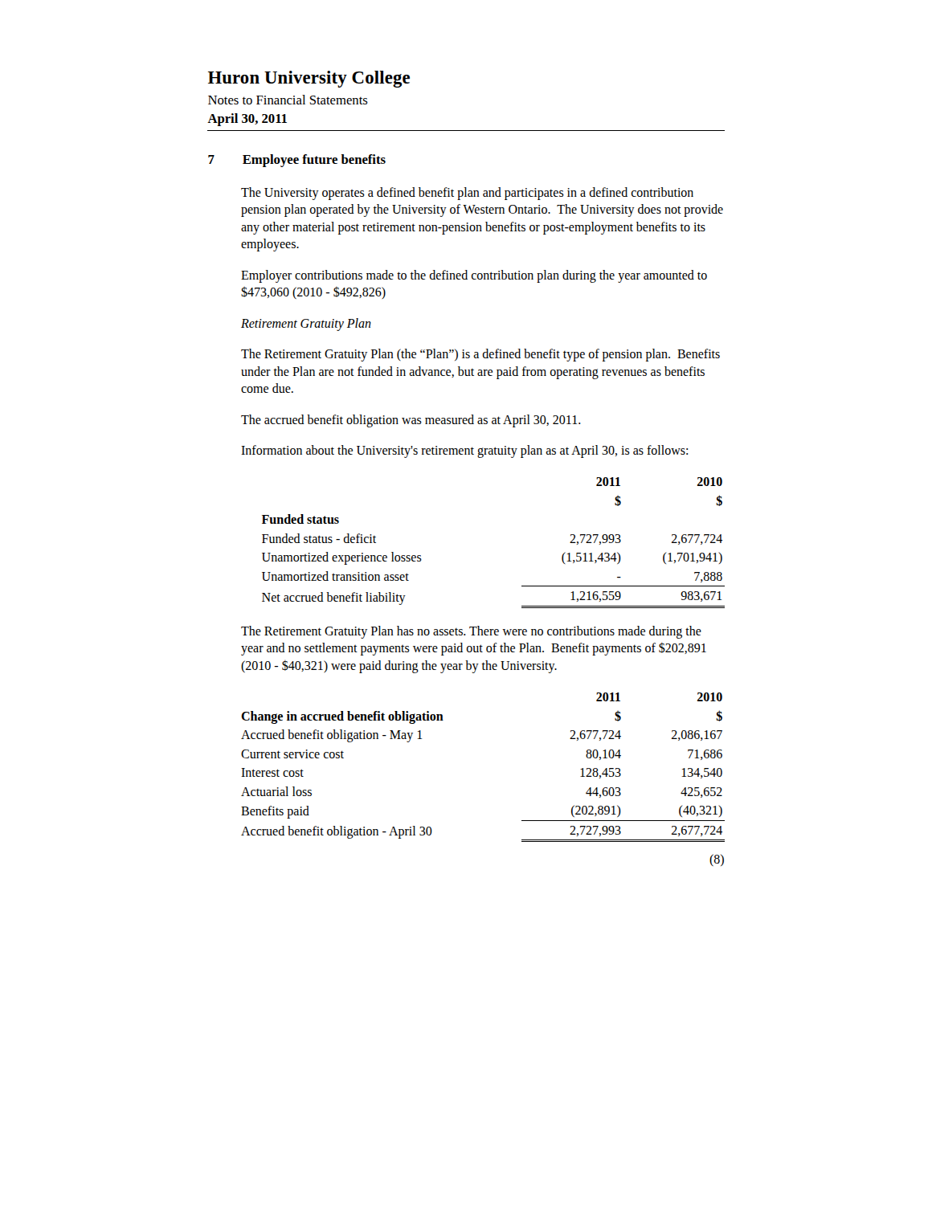Huron University College
Notes to Financial Statements
April 30, 2011
7 Employee future benefits
The University operates a defined benefit plan and participates in a defined contribution pension plan operated by the University of Western Ontario. The University does not provide any other material post retirement non-pension benefits or post-employment benefits to its employees.
Employer contributions made to the defined contribution plan during the year amounted to $473,060 (2010 - $492,826)
Retirement Gratuity Plan
The Retirement Gratuity Plan (the “Plan”) is a defined benefit type of pension plan. Benefits under the Plan are not funded in advance, but are paid from operating revenues as benefits come due.
The accrued benefit obligation was measured as at April 30, 2011.
Information about the University's retirement gratuity plan as at April 30, is as follows:
| | 2011 | 2010 |
| | $ | $ |
| Funded status | | |
| Funded status - deficit | 2,727,993 | 2,677,724 |
| Unamortized experience losses | (1,511,434) | (1,701,941) |
| Unamortized transition asset | - | 7,888 |
| Net accrued benefit liability | 1,216,559 | 983,671 |
The Retirement Gratuity Plan has no assets. There were no contributions made during the year and no settlement payments were paid out of the Plan. Benefit payments of $202,891 (2010 - $40,321) were paid during the year by the University.
| | 2011 | 2010 |
| Change in accrued benefit obligation | $ | $ |
| Accrued benefit obligation - May 1 | 2,677,724 | 2,086,167 |
| Current service cost | 80,104 | 71,686 |
| Interest cost | 128,453 | 134,540 |
| Actuarial loss | 44,603 | 425,652 |
| Benefits paid | (202,891) | (40,321) |
| Accrued benefit obligation - April 30 | 2,727,993 | 2,677,724 |
(8)